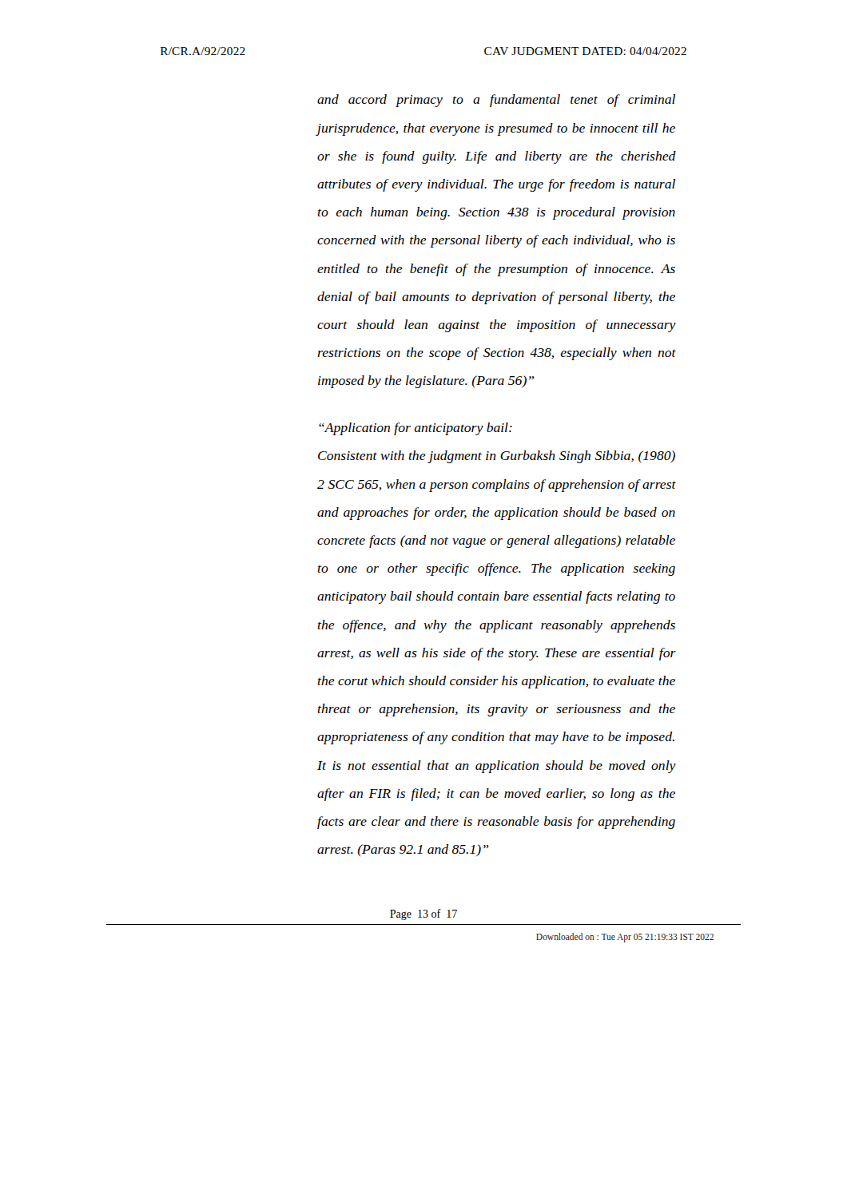R/CR.A/92/2022 CAV JUDGMENT DATED: 04/04/2022
and accord primacy to a fundamental tenet of criminal jurisprudence, that everyone is presumed to be innocent till he or she is found guilty. Life and liberty are the cherished attributes of every individual. The urge for freedom is natural to each human being. Section 438 is procedural provision concerned with the personal liberty of each individual, who is entitled to the benefit of the presumption of innocence. As denial of bail amounts to deprivation of personal liberty, the court should lean against the imposition of unnecessary restrictions on the scope of Section 438, especially when not imposed by the legislature. (Para 56)”
“Application for anticipatory bail:
Consistent with the judgment in Gurbaksh Singh Sibbia, (1980) 2 SCC 565, when a person complains of apprehension of arrest and approaches for order, the application should be based on concrete facts (and not vague or general allegations) relatable to one or other specific offence. The application seeking anticipatory bail should contain bare essential facts relating to the offence, and why the applicant reasonably apprehends arrest, as well as his side of the story. These are essential for the corut which should consider his application, to evaluate the threat or apprehension, its gravity or seriousness and the appropriateness of any condition that may have to be imposed. It is not essential that an application should be moved only after an FIR is filed; it can be moved earlier, so long as the facts are clear and there is reasonable basis for apprehending arrest. (Paras 92.1 and 85.1)”
Page 13 of 17
Downloaded on : Tue Apr 05 21:19:33 IST 2022